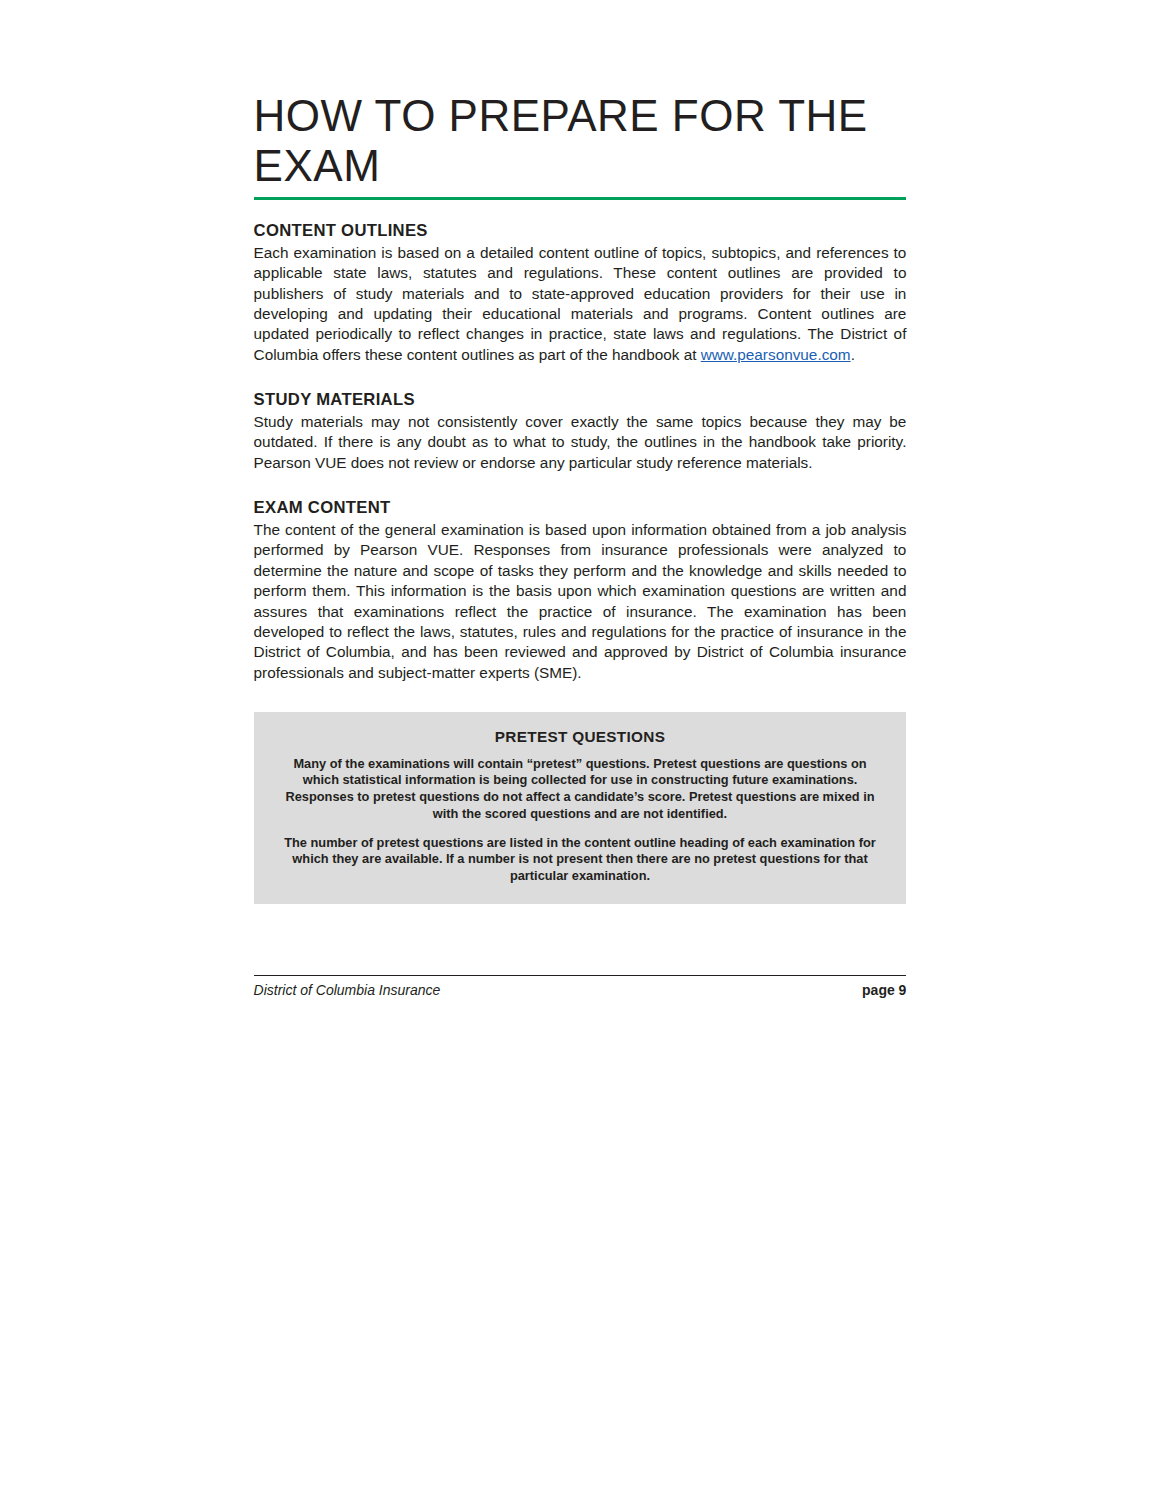How to Prepare for the Exam
CONTENT OUTLINES
Each examination is based on a detailed content outline of topics, subtopics, and references to applicable state laws, statutes and regulations. These content outlines are provided to publishers of study materials and to state-approved education providers for their use in developing and updating their educational materials and programs. Content outlines are updated periodically to reflect changes in practice, state laws and regulations. The District of Columbia offers these content outlines as part of the handbook at www.pearsonvue.com.
STUDY MATERIALS
Study materials may not consistently cover exactly the same topics because they may be outdated. If there is any doubt as to what to study, the outlines in the handbook take priority. Pearson VUE does not review or endorse any particular study reference materials.
EXAM CONTENT
The content of the general examination is based upon information obtained from a job analysis performed by Pearson VUE. Responses from insurance professionals were analyzed to determine the nature and scope of tasks they perform and the knowledge and skills needed to perform them. This information is the basis upon which examination questions are written and assures that examinations reflect the practice of insurance. The examination has been developed to reflect the laws, statutes, rules and regulations for the practice of insurance in the District of Columbia, and has been reviewed and approved by District of Columbia insurance profession­als and subject-matter experts (SME).
PRETEST QUESTIONS
Many of the examinations will contain “pretest” questions. Pretest questions are questions on which statistical information is being collected for use in constructing future examinations. Responses to pretest questions do not affect a candidate’s score. Pretest questions are mixed in with the scored questions and are not identified.
The number of pretest questions are listed in the content outline heading of each examination for which they are available. If a number is not present then there are no pretest questions for that particular examination.
District of Columbia Insurance page 9